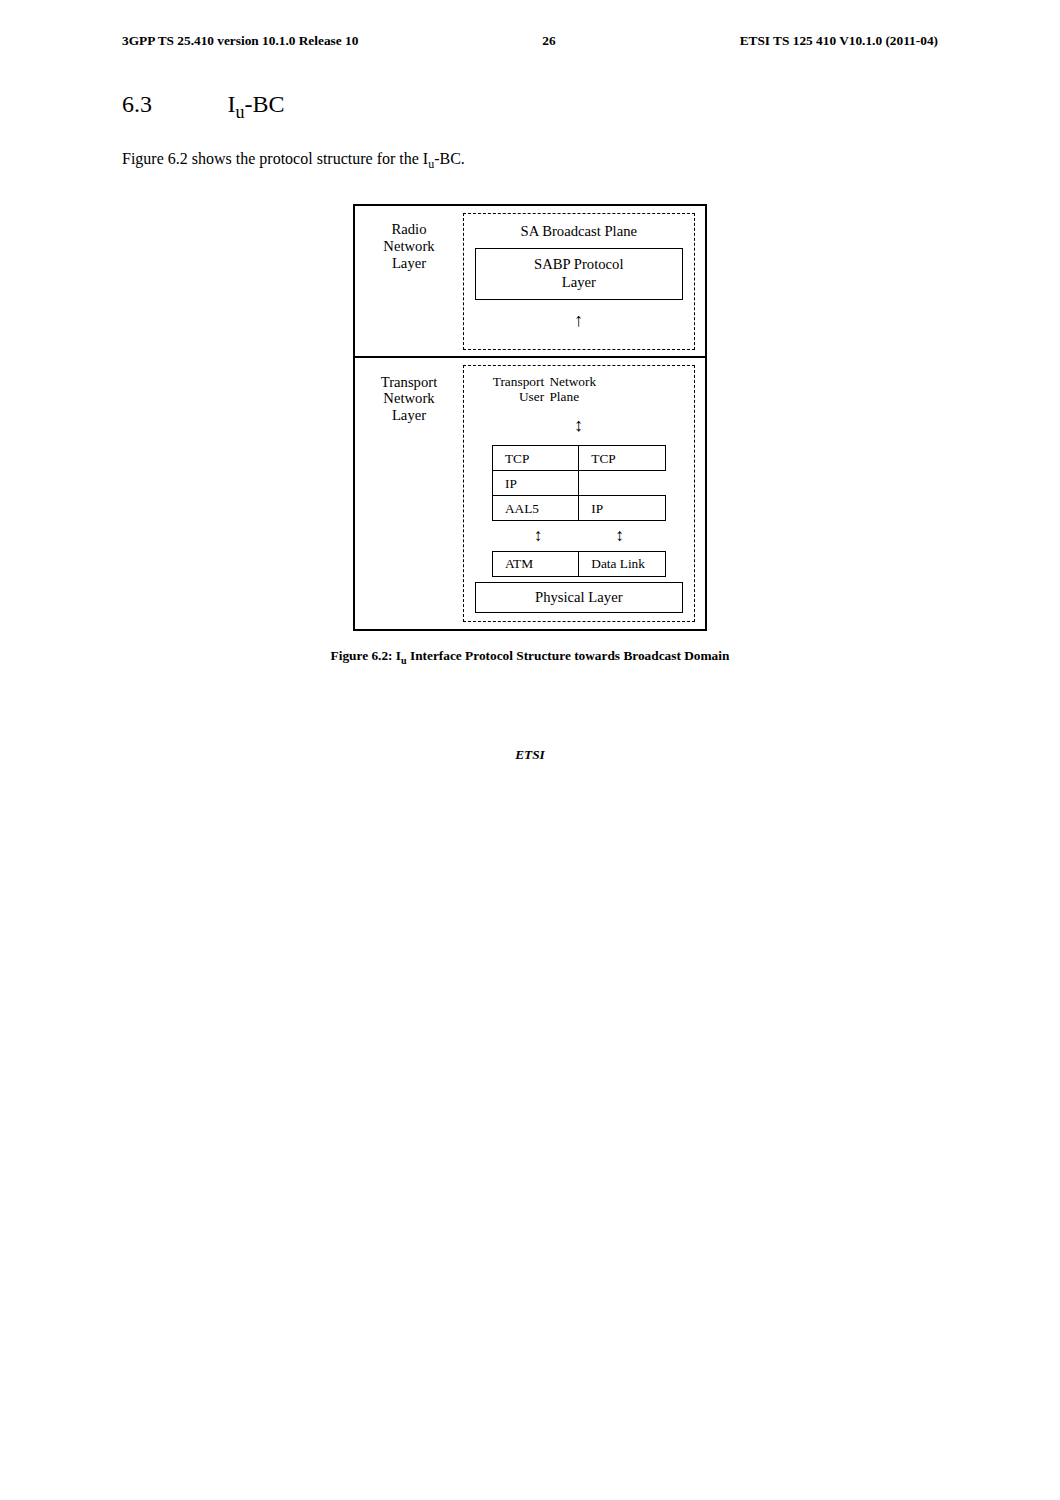3GPP TS 25.410 version 10.1.0 Release 10 26 ETSI TS 125 410 V10.1.0 (2011-04)
6.3 Iu-BC
Figure 6.2 shows the protocol structure for the Iu-BC.
Radio
Network
Layer
SA Broadcast Plane
SABP Protocol
Layer
↑
Transport
Network
Layer
Transport
User Network
Plane
↕
| TCP | TCP |
| IP | |
| AAL5 | IP |
↕↕
| ATM | Data Link |
Physical Layer
Figure 6.2: Iu Interface Protocol Structure towards Broadcast Domain
ETSI